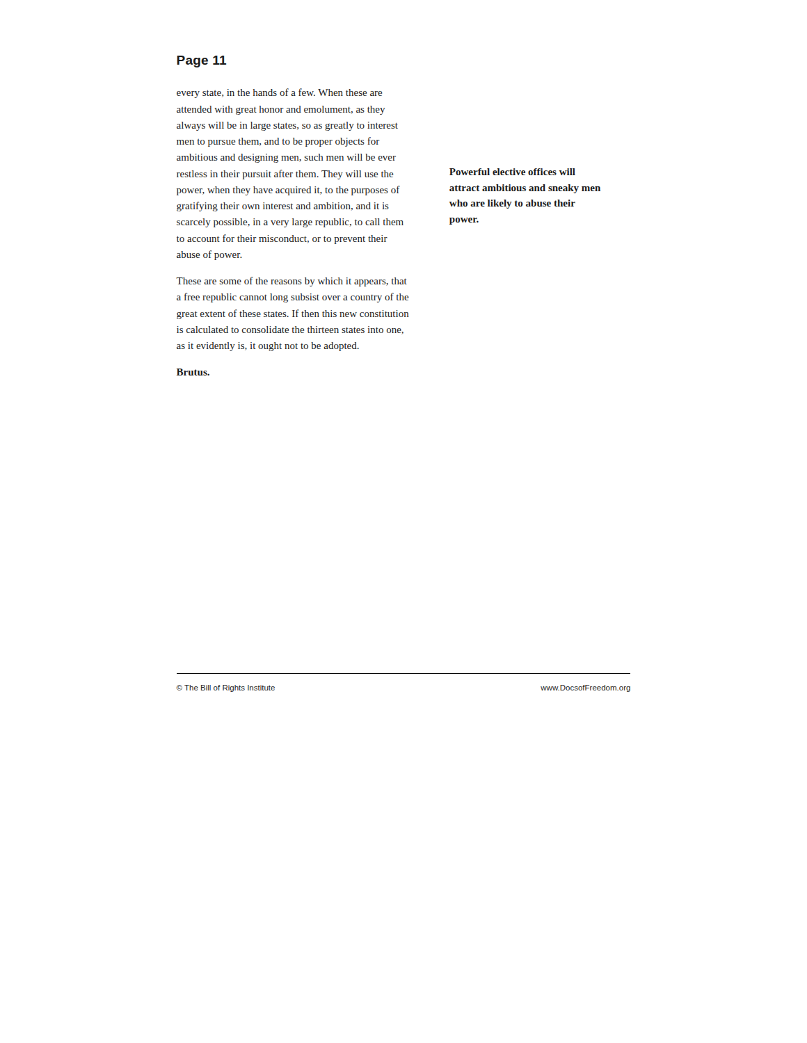Page 11
every state, in the hands of a few. When these are attended with great honor and emolument, as they always will be in large states, so as greatly to interest men to pursue them, and to be proper objects for ambitious and designing men, such men will be ever restless in their pursuit after them. They will use the power, when they have acquired it, to the purposes of gratifying their own interest and ambition, and it is scarcely possible, in a very large republic, to call them to account for their misconduct, or to prevent their abuse of power.
These are some of the reasons by which it appears, that a free republic cannot long subsist over a country of the great extent of these states. If then this new constitution is calculated to consolidate the thirteen states into one, as it evidently is, it ought not to be adopted.
Brutus.
Powerful elective offices will attract ambitious and sneaky men who are likely to abuse their power.
© The Bill of Rights Institute www.DocsofFreedom.org